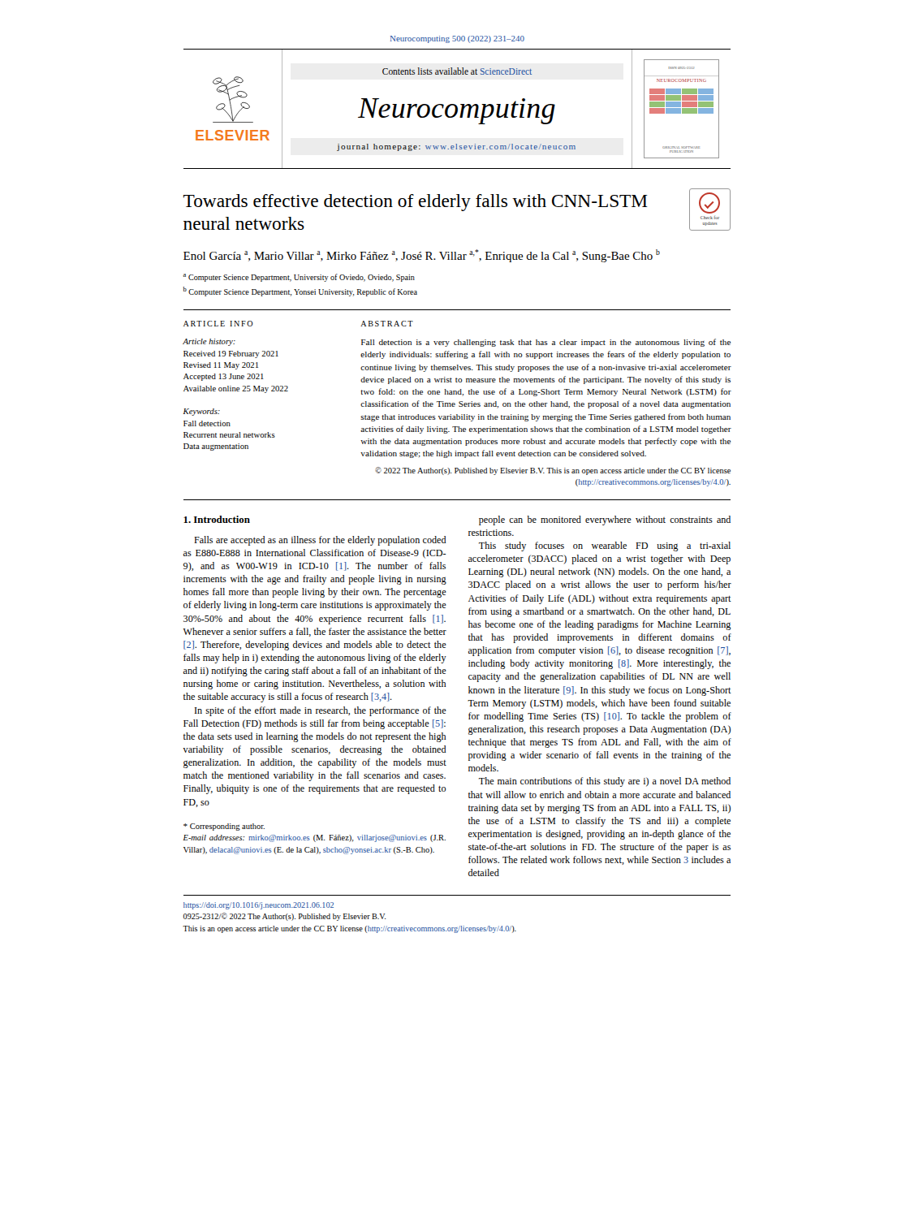Neurocomputing 500 (2022) 231–240
ELSEVIER
Contents lists available at ScienceDirect
Neurocomputing
journal homepage: www.elsevier.com/locate/neucom
ISSN 0925-2312
NEUROCOMPUTING
ORIGINAL SOFTWARE
PUBLICATION
Towards effective detection of elderly falls with CNN-LSTM neural networks
Check for
updates
Enol García a, Mario Villar a, Mirko Fáñez a, José R. Villar a,*, Enrique de la Cal a, Sung-Bae Cho b
a Computer Science Department, University of Oviedo, Oviedo, Spain
b Computer Science Department, Yonsei University, Republic of Korea
Article info
Article history:
Received 19 February 2021
Revised 11 May 2021
Accepted 13 June 2021
Available online 25 May 2022
Keywords:
Fall detection
Recurrent neural networks
Data augmentation
Abstract
Fall detection is a very challenging task that has a clear impact in the autonomous living of the elderly individuals: suffering a fall with no support increases the fears of the elderly population to continue living by themselves. This study proposes the use of a non-invasive tri-axial accelerometer device placed on a wrist to measure the movements of the participant. The novelty of this study is two fold: on the one hand, the use of a Long-Short Term Memory Neural Network (LSTM) for classification of the Time Series and, on the other hand, the proposal of a novel data augmentation stage that introduces variability in the training by merging the Time Series gathered from both human activities of daily living. The experimentation shows that the combination of a LSTM model together with the data augmentation produces more robust and accurate models that perfectly cope with the validation stage; the high impact fall event detection can be considered solved.
© 2022 The Author(s). Published by Elsevier B.V. This is an open access article under the CC BY license
(http://creativecommons.org/licenses/by/4.0/).
1. Introduction
Falls are accepted as an illness for the elderly population coded as E880-E888 in International Classification of Disease-9 (ICD-9), and as W00-W19 in ICD-10 [1]. The number of falls increments with the age and frailty and people living in nursing homes fall more than people living by their own. The percentage of elderly living in long-term care institutions is approximately the 30%-50% and about the 40% experience recurrent falls [1]. Whenever a senior suffers a fall, the faster the assistance the better [2]. Therefore, developing devices and models able to detect the falls may help in i) extending the autonomous living of the elderly and ii) notifying the caring staff about a fall of an inhabitant of the nursing home or caring institution. Nevertheless, a solution with the suitable accuracy is still a focus of research [3,4].
In spite of the effort made in research, the performance of the Fall Detection (FD) methods is still far from being acceptable [5]: the data sets used in learning the models do not represent the high variability of possible scenarios, decreasing the obtained generalization. In addition, the capability of the models must match the mentioned variability in the fall scenarios and cases. Finally, ubiquity is one of the requirements that are requested to FD, so
* Corresponding author.
E-mail addresses: mirko@mirkoo.es (M. Fáñez), villarjose@uniovi.es (J.R. Villar), delacal@uniovi.es (E. de la Cal), sbcho@yonsei.ac.kr (S.-B. Cho).
people can be monitored everywhere without constraints and restrictions.
This study focuses on wearable FD using a tri-axial accelerometer (3DACC) placed on a wrist together with Deep Learning (DL) neural network (NN) models. On the one hand, a 3DACC placed on a wrist allows the user to perform his/her Activities of Daily Life (ADL) without extra requirements apart from using a smartband or a smartwatch. On the other hand, DL has become one of the leading paradigms for Machine Learning that has provided improvements in different domains of application from computer vision [6], to disease recognition [7], including body activity monitoring [8]. More interestingly, the capacity and the generalization capabilities of DL NN are well known in the literature [9]. In this study we focus on Long-Short Term Memory (LSTM) models, which have been found suitable for modelling Time Series (TS) [10]. To tackle the problem of generalization, this research proposes a Data Augmentation (DA) technique that merges TS from ADL and Fall, with the aim of providing a wider scenario of fall events in the training of the models.
The main contributions of this study are i) a novel DA method that will allow to enrich and obtain a more accurate and balanced training data set by merging TS from an ADL into a FALL TS, ii) the use of a LSTM to classify the TS and iii) a complete experimentation is designed, providing an in-depth glance of the state-of-the-art solutions in FD. The structure of the paper is as follows. The related work follows next, while Section 3 includes a detailed
https://doi.org/10.1016/j.neucom.2021.06.102
0925-2312/© 2022 The Author(s). Published by Elsevier B.V.
This is an open access article under the CC BY license (http://creativecommons.org/licenses/by/4.0/).